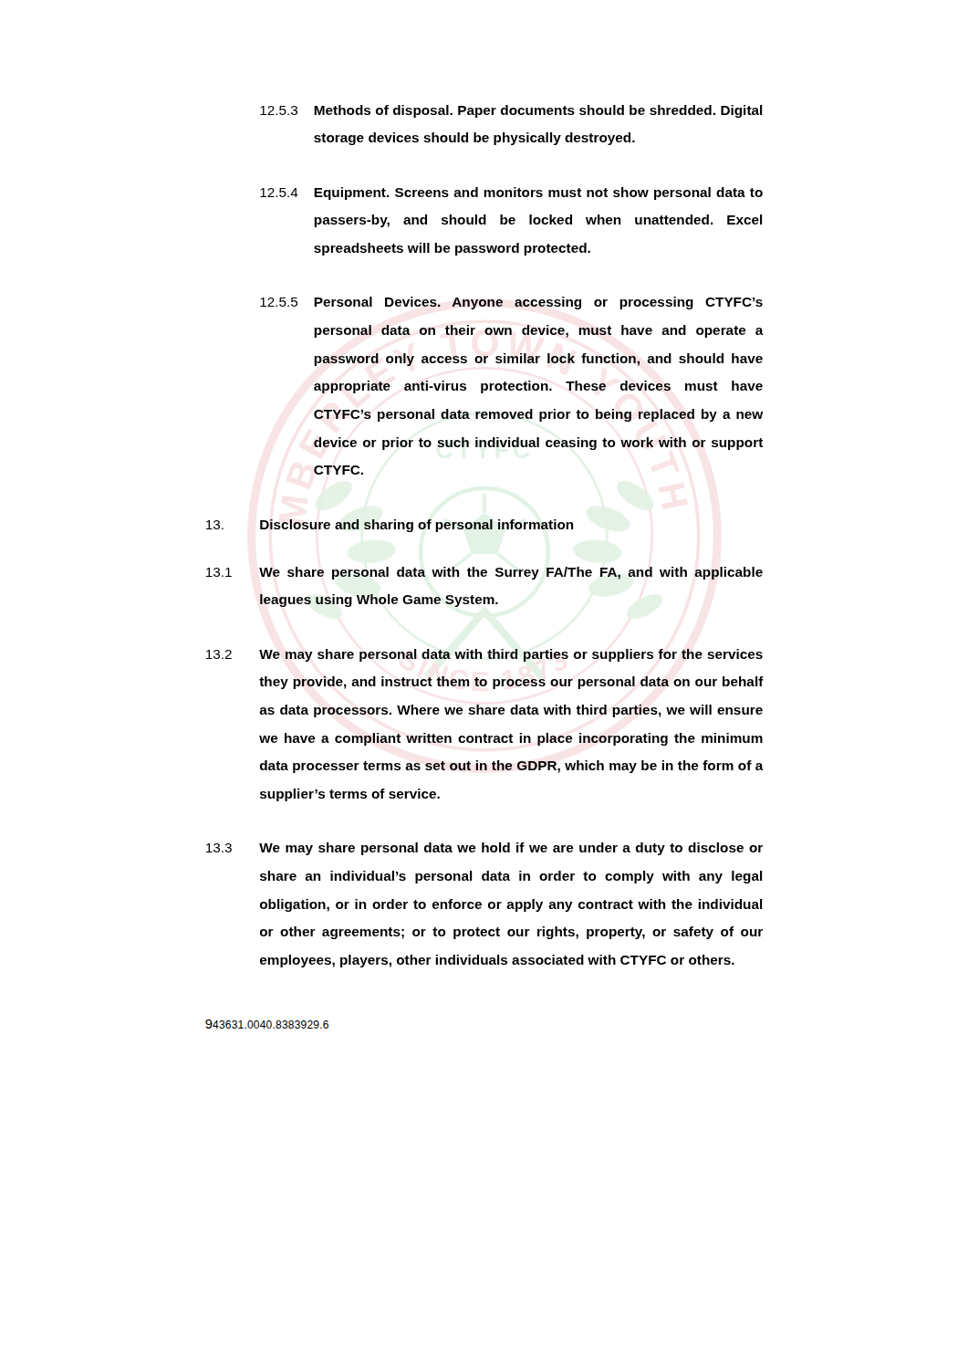CAMBERLEY TOWN YOUTH FC CTYFC SINCE 1873
12.5.3
Methods of disposal. Paper documents should be shredded. Digital storage devices should be physically destroyed.
12.5.4
Equipment. Screens and monitors must not show personal data to passers-by, and should be locked when unattended. Excel spreadsheets will be password protected.
12.5.5
Personal Devices. Anyone accessing or processing CTYFC’s personal data on their own device, must have and operate a password only access or similar lock function, and should have appropriate anti-virus protection. These devices must have CTYFC’s personal data removed prior to being replaced by a new device or prior to such individual ceasing to work with or support CTYFC.
13.
Disclosure and sharing of personal information
13.1
We share personal data with the Surrey FA/The FA, and with applicable leagues using Whole Game System.
13.2
We may share personal data with third parties or suppliers for the services they provide, and instruct them to process our personal data on our behalf as data processors. Where we share data with third parties, we will ensure we have a compliant written contract in place incorporating the minimum data processer terms as set out in the GDPR, which may be in the form of a supplier’s terms of service.
13.3
We may share personal data we hold if we are under a duty to disclose or share an individual’s personal data in order to comply with any legal obligation, or in order to enforce or apply any contract with the individual or other agreements; or to protect our rights, property, or safety of our employees, players, other individuals associated with CTYFC or others.
943631.0040.8383929.6